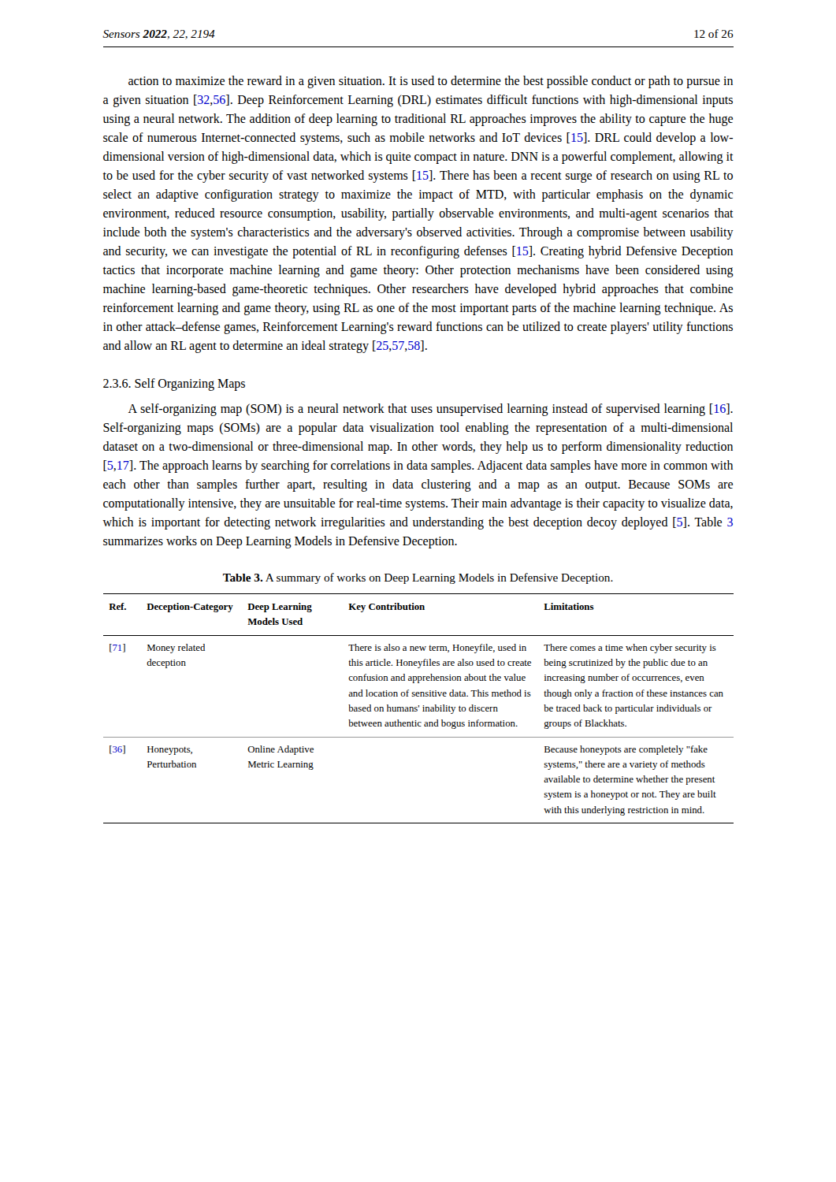Sensors 2022, 22, 2194
12 of 26
action to maximize the reward in a given situation. It is used to determine the best possible conduct or path to pursue in a given situation [32,56]. Deep Reinforcement Learning (DRL) estimates difficult functions with high-dimensional inputs using a neural network. The addition of deep learning to traditional RL approaches improves the ability to capture the huge scale of numerous Internet-connected systems, such as mobile networks and IoT devices [15]. DRL could develop a low-dimensional version of high-dimensional data, which is quite compact in nature. DNN is a powerful complement, allowing it to be used for the cyber security of vast networked systems [15]. There has been a recent surge of research on using RL to select an adaptive configuration strategy to maximize the impact of MTD, with particular emphasis on the dynamic environment, reduced resource consumption, usability, partially observable environments, and multi-agent scenarios that include both the system's characteristics and the adversary's observed activities. Through a compromise between usability and security, we can investigate the potential of RL in reconfiguring defenses [15]. Creating hybrid Defensive Deception tactics that incorporate machine learning and game theory: Other protection mechanisms have been considered using machine learning-based game-theoretic techniques. Other researchers have developed hybrid approaches that combine reinforcement learning and game theory, using RL as one of the most important parts of the machine learning technique. As in other attack–defense games, Reinforcement Learning's reward functions can be utilized to create players' utility functions and allow an RL agent to determine an ideal strategy [25,57,58].
2.3.6. Self Organizing Maps
A self-organizing map (SOM) is a neural network that uses unsupervised learning instead of supervised learning [16]. Self-organizing maps (SOMs) are a popular data visualization tool enabling the representation of a multi-dimensional dataset on a two-dimensional or three-dimensional map. In other words, they help us to perform dimensionality reduction [5,17]. The approach learns by searching for correlations in data samples. Adjacent data samples have more in common with each other than samples further apart, resulting in data clustering and a map as an output. Because SOMs are computationally intensive, they are unsuitable for real-time systems. Their main advantage is their capacity to visualize data, which is important for detecting network irregularities and understanding the best deception decoy deployed [5]. Table 3 summarizes works on Deep Learning Models in Defensive Deception.
Table 3. A summary of works on Deep Learning Models in Defensive Deception.
| Ref. | Deception-Category | Deep Learning Models Used | Key Contribution | Limitations |
| --- | --- | --- | --- | --- |
| [ 71 ] | Money related deception | | There is also a new term, Honeyfile, used in this article. Honeyfiles are also used to create confusion and apprehension about the value and location of sensitive data. This method is based on humans' inability to discern between authentic and bogus information. | There comes a time when cyber security is being scrutinized by the public due to an increasing number of occurrences, even though only a fraction of these instances can be traced back to particular individuals or groups of Blackhats. |
| [ 36 ] | Honeypots, Perturbation | Online Adaptive Metric Learning | | Because honeypots are completely "fake systems," there are a variety of methods available to determine whether the present system is a honeypot or not. They are built with this underlying restriction in mind. |